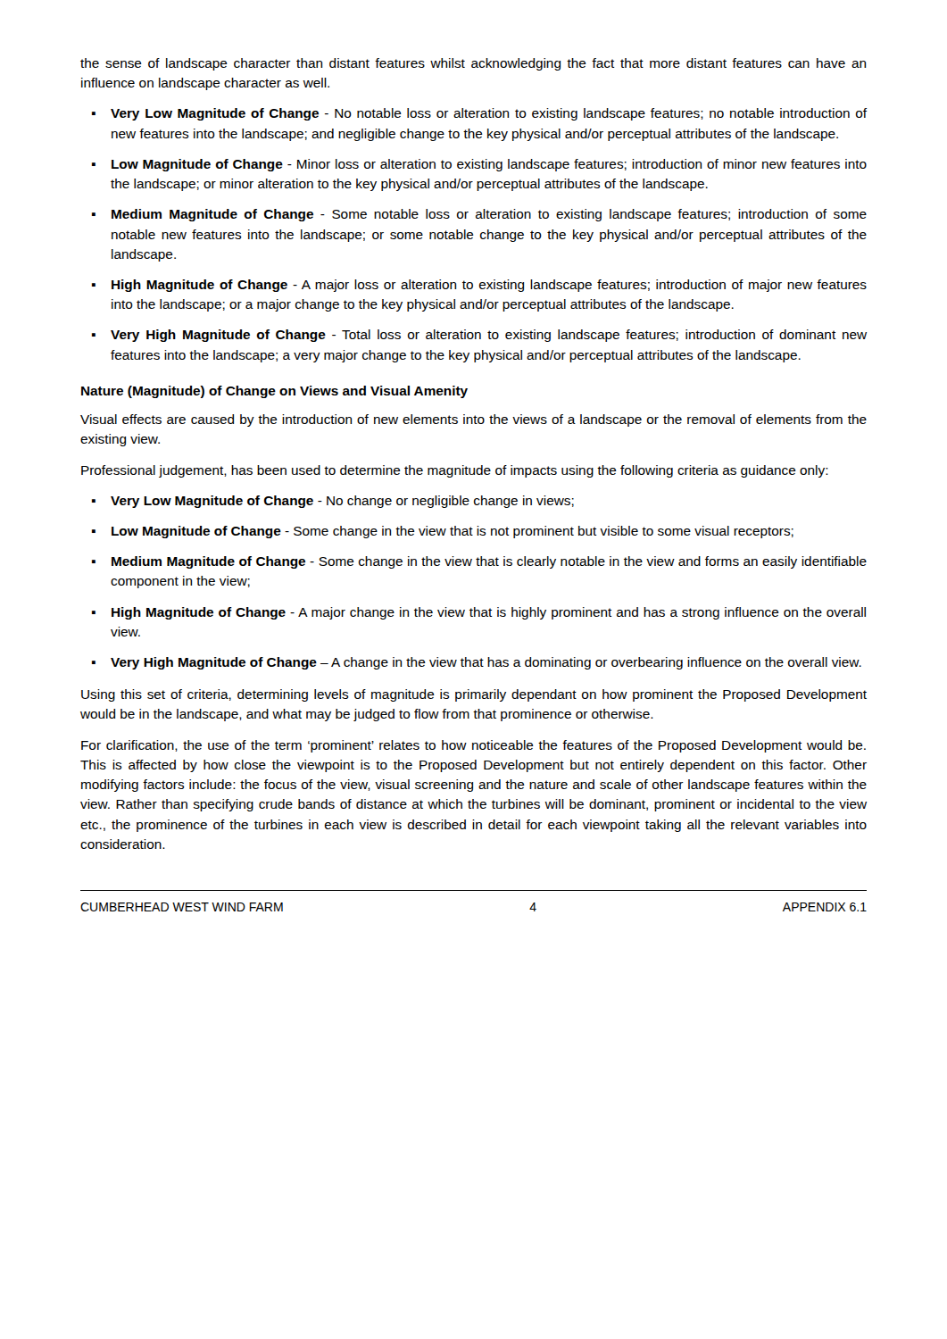the sense of landscape character than distant features whilst acknowledging the fact that more distant features can have an influence on landscape character as well.
Very Low Magnitude of Change - No notable loss or alteration to existing landscape features; no notable introduction of new features into the landscape; and negligible change to the key physical and/or perceptual attributes of the landscape.
Low Magnitude of Change - Minor loss or alteration to existing landscape features; introduction of minor new features into the landscape; or minor alteration to the key physical and/or perceptual attributes of the landscape.
Medium Magnitude of Change - Some notable loss or alteration to existing landscape features; introduction of some notable new features into the landscape; or some notable change to the key physical and/or perceptual attributes of the landscape.
High Magnitude of Change - A major loss or alteration to existing landscape features; introduction of major new features into the landscape; or a major change to the key physical and/or perceptual attributes of the landscape.
Very High Magnitude of Change - Total loss or alteration to existing landscape features; introduction of dominant new features into the landscape; a very major change to the key physical and/or perceptual attributes of the landscape.
Nature (Magnitude) of Change on Views and Visual Amenity
Visual effects are caused by the introduction of new elements into the views of a landscape or the removal of elements from the existing view.
Professional judgement, has been used to determine the magnitude of impacts using the following criteria as guidance only:
Very Low Magnitude of Change - No change or negligible change in views;
Low Magnitude of Change - Some change in the view that is not prominent but visible to some visual receptors;
Medium Magnitude of Change - Some change in the view that is clearly notable in the view and forms an easily identifiable component in the view;
High Magnitude of Change - A major change in the view that is highly prominent and has a strong influence on the overall view.
Very High Magnitude of Change – A change in the view that has a dominating or overbearing influence on the overall view.
Using this set of criteria, determining levels of magnitude is primarily dependant on how prominent the Proposed Development would be in the landscape, and what may be judged to flow from that prominence or otherwise.
For clarification, the use of the term ‘prominent’ relates to how noticeable the features of the Proposed Development would be. This is affected by how close the viewpoint is to the Proposed Development but not entirely dependent on this factor. Other modifying factors include: the focus of the view, visual screening and the nature and scale of other landscape features within the view. Rather than specifying crude bands of distance at which the turbines will be dominant, prominent or incidental to the view etc., the prominence of the turbines in each view is described in detail for each viewpoint taking all the relevant variables into consideration.
CUMBERHEAD WEST WIND FARM 4 APPENDIX 6.1